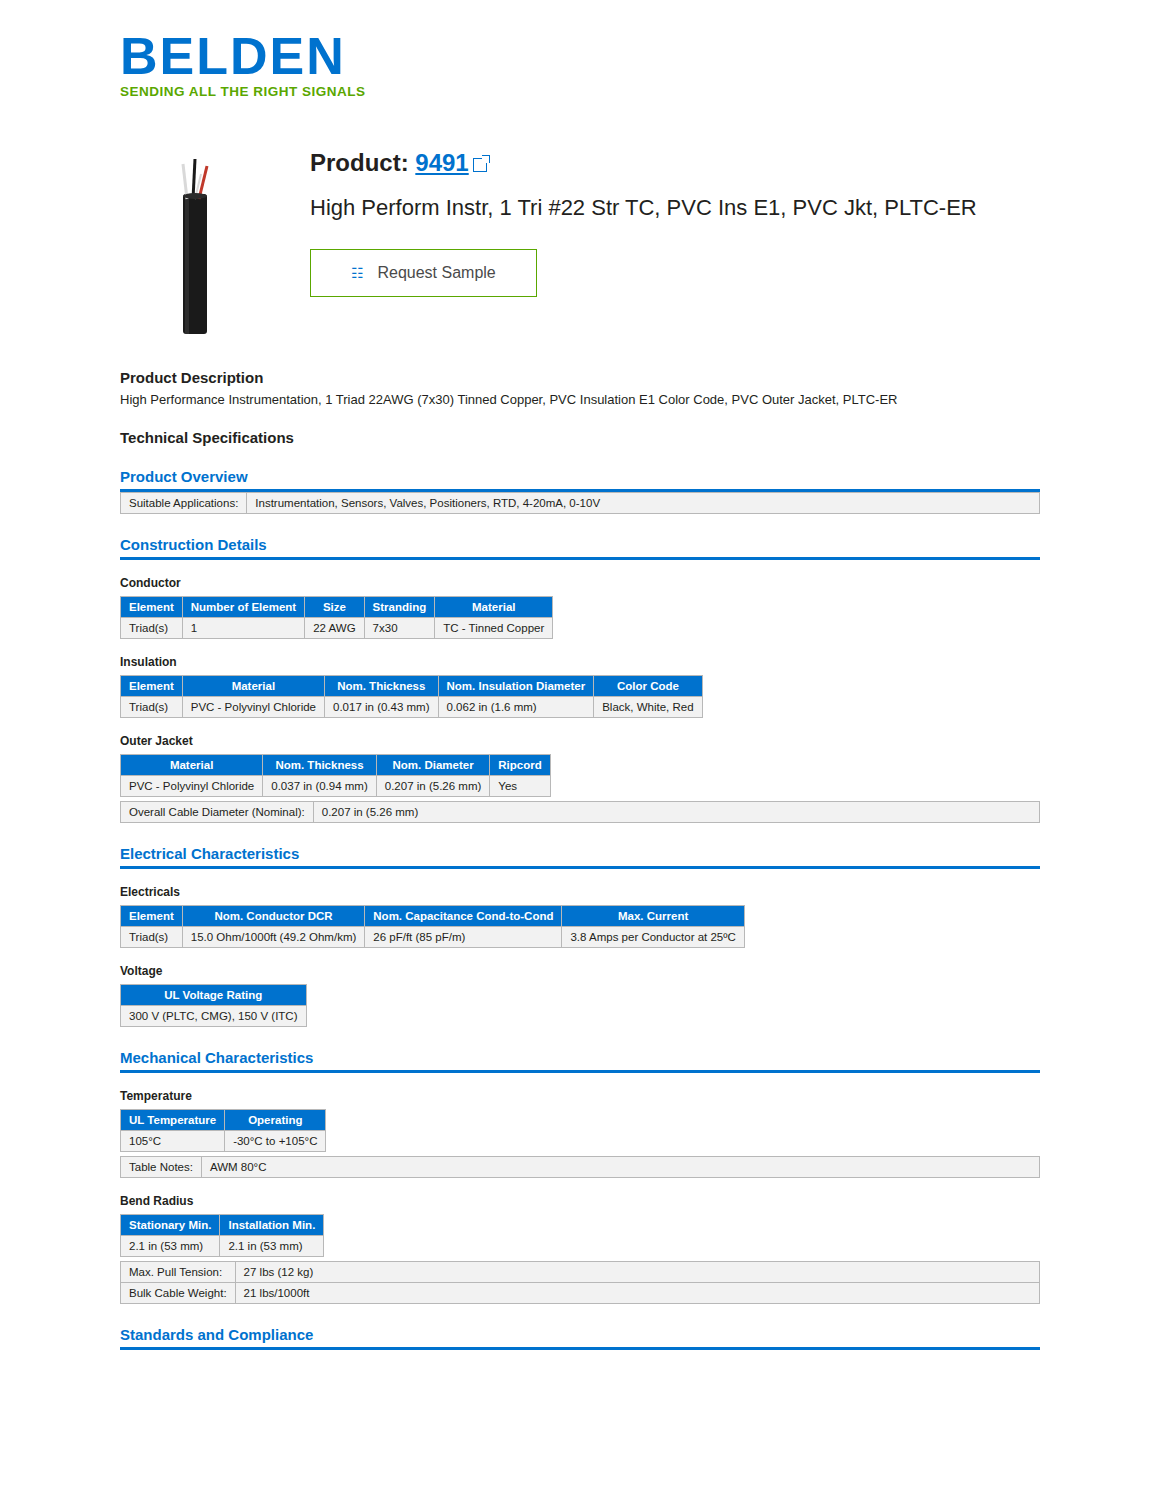BELDEN
SENDING ALL THE RIGHT SIGNALS
Product: 9491
High Perform Instr, 1 Tri #22 Str TC, PVC Ins E1, PVC Jkt, PLTC-ER
☷ Request Sample
Product Description
High Performance Instrumentation, 1 Triad 22AWG (7x30) Tinned Copper, PVC Insulation E1 Color Code, PVC Outer Jacket, PLTC-ER
Technical Specifications
Product Overview
| Suitable Applications: | Instrumentation, Sensors, Valves, Positioners, RTD, 4-20mA, 0-10V |
Construction Details
Conductor
| Element | Number of Element | Size | Stranding | Material |
| --- | --- | --- | --- | --- |
| Triad(s) | 1 | 22 AWG | 7x30 | TC - Tinned Copper |
Insulation
| Element | Material | Nom. Thickness | Nom. Insulation Diameter | Color Code |
| --- | --- | --- | --- | --- |
| Triad(s) | PVC - Polyvinyl Chloride | 0.017 in (0.43 mm) | 0.062 in (1.6 mm) | Black, White, Red |
Outer Jacket
| Material | Nom. Thickness | Nom. Diameter | Ripcord |
| --- | --- | --- | --- |
| PVC - Polyvinyl Chloride | 0.037 in (0.94 mm) | 0.207 in (5.26 mm) | Yes |
| Overall Cable Diameter (Nominal): | 0.207 in (5.26 mm) |
Electrical Characteristics
Electricals
| Element | Nom. Conductor DCR | Nom. Capacitance Cond-to-Cond | Max. Current |
| --- | --- | --- | --- |
| Triad(s) | 15.0 Ohm/1000ft (49.2 Ohm/km) | 26 pF/ft (85 pF/m) | 3.8 Amps per Conductor at 25ºC |
Voltage
| UL Voltage Rating |
| --- |
| 300 V (PLTC, CMG), 150 V (ITC) |
Mechanical Characteristics
Temperature
| UL Temperature | Operating |
| --- | --- |
| 105°C | -30°C to +105°C |
| Table Notes: | AWM 80°C |
Bend Radius
| Stationary Min. | Installation Min. |
| --- | --- |
| 2.1 in (53 mm) | 2.1 in (53 mm) |
| Max. Pull Tension: | 27 lbs (12 kg) |
| Bulk Cable Weight: | 21 lbs/1000ft |
Standards and Compliance